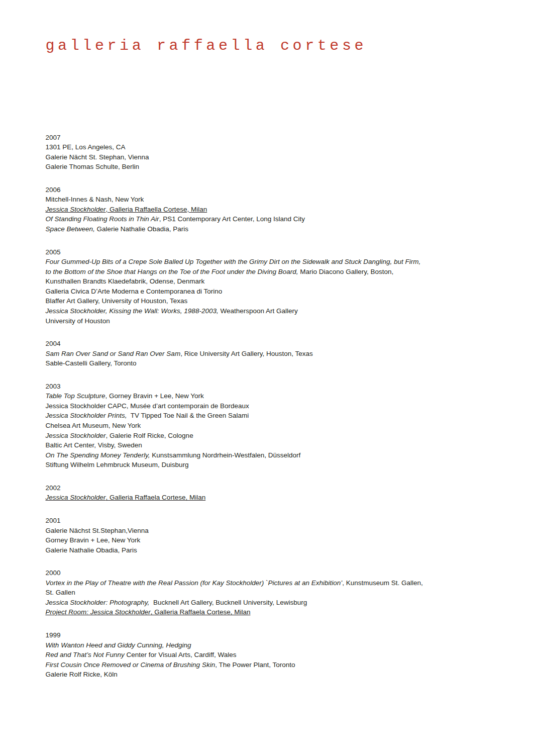galleria raffaella cortese
2007
1301 PE, Los Angeles, CA
Galerie Nächt St. Stephan, Vienna
Galerie Thomas Schulte, Berlin
2006
Mitchell-Innes & Nash, New York
Jessica Stockholder, Galleria Raffaella Cortese, Milan
Of Standing Floating Roots in Thin Air, PS1 Contemporary Art Center, Long Island City
Space Between, Galerie Nathalie Obadia, Paris
2005
Four Gummed-Up Bits of a Crepe Sole Balled Up Together with the Grimy Dirt on the Sidewalk and Stuck Dangling, but Firm, to the Bottom of the Shoe that Hangs on the Toe of the Foot under the Diving Board, Mario Diacono Gallery, Boston,
Kunsthallen Brandts Klaedefabrik, Odense, Denmark
Galleria Civica D’Arte Moderna e Contemporanea di Torino
Blaffer Art Gallery, University of Houston, Texas
Jessica Stockholder, Kissing the Wall: Works, 1988-2003, Weatherspoon Art Gallery
University of Houston
2004
Sam Ran Over Sand or Sand Ran Over Sam, Rice University Art Gallery, Houston, Texas
Sable-Castelli Gallery, Toronto
2003
Table Top Sculpture, Gorney Bravin + Lee, New York
Jessica Stockholder CAPC, Musée d’art contemporain de Bordeaux
Jessica Stockholder Prints, TV Tipped Toe Nail & the Green Salami
Chelsea Art Museum, New York
Jessica Stockholder, Galerie Rolf Ricke, Cologne
Baltic Art Center, Visby, Sweden
On The Spending Money Tenderly, Kunstsammlung Nordrhein-Westfalen, Düsseldorf
Stiftung Wilhelm Lehmbruck Museum, Duisburg
2002
Jessica Stockholder, Galleria Raffaela Cortese, Milan
2001
Galerie Nächst St.Stephan,Vienna
Gorney Bravin + Lee, New York
Galerie Nathalie Obadia, Paris
2000
Vortex in the Play of Theatre with the Real Passion (for Kay Stockholder) `Pictures at an Exhibition’, Kunstmuseum St. Gallen, St. Gallen
Jessica Stockholder: Photography, Bucknell Art Gallery, Bucknell University, Lewisburg
Project Room: Jessica Stockholder, Galleria Raffaela Cortese, Milan
1999
With Wanton Heed and Giddy Cunning, Hedging
Red and That’s Not Funny Center for Visual Arts, Cardiff, Wales
First Cousin Once Removed or Cinema of Brushing Skin, The Power Plant, Toronto
Galerie Rolf Ricke, Köln